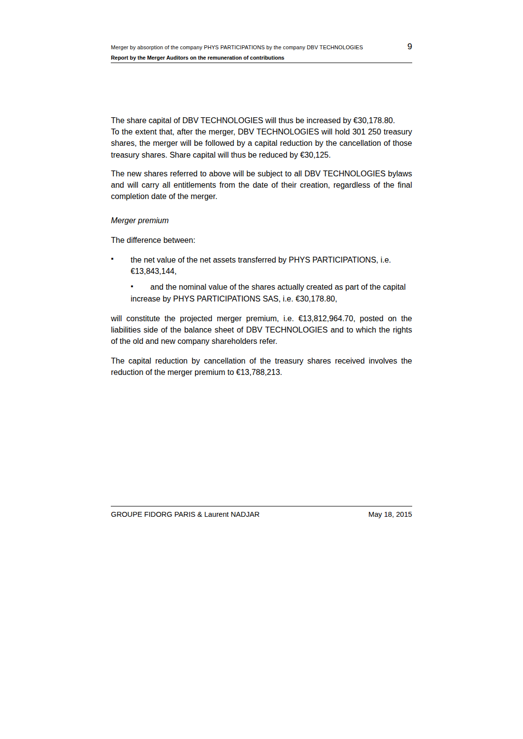Merger by absorption of the company PHYS PARTICIPATIONS by the company DBV TECHNOLOGIES
9
Report by the Merger Auditors on the remuneration of contributions
The share capital of DBV TECHNOLOGIES will thus be increased by €30,178.80.
To the extent that, after the merger, DBV TECHNOLOGIES will hold 301 250 treasury shares, the merger will be followed by a capital reduction by the cancellation of those treasury shares. Share capital will thus be reduced by €30,125.
The new shares referred to above will be subject to all DBV TECHNOLOGIES bylaws and will carry all entitlements from the date of their creation, regardless of the final completion date of the merger.
Merger premium
The difference between:
the net value of the net assets transferred by PHYS PARTICIPATIONS, i.e. €13,843,144,
and the nominal value of the shares actually created as part of the capital increase by PHYS PARTICIPATIONS SAS, i.e. €30,178.80,
will constitute the projected merger premium, i.e. €13,812,964.70, posted on the liabilities side of the balance sheet of DBV TECHNOLOGIES and to which the rights of the old and new company shareholders refer.
The capital reduction by cancellation of the treasury shares received involves the reduction of the merger premium to €13,788,213.
GROUPE FIDORG PARIS & Laurent NADJAR
May 18, 2015